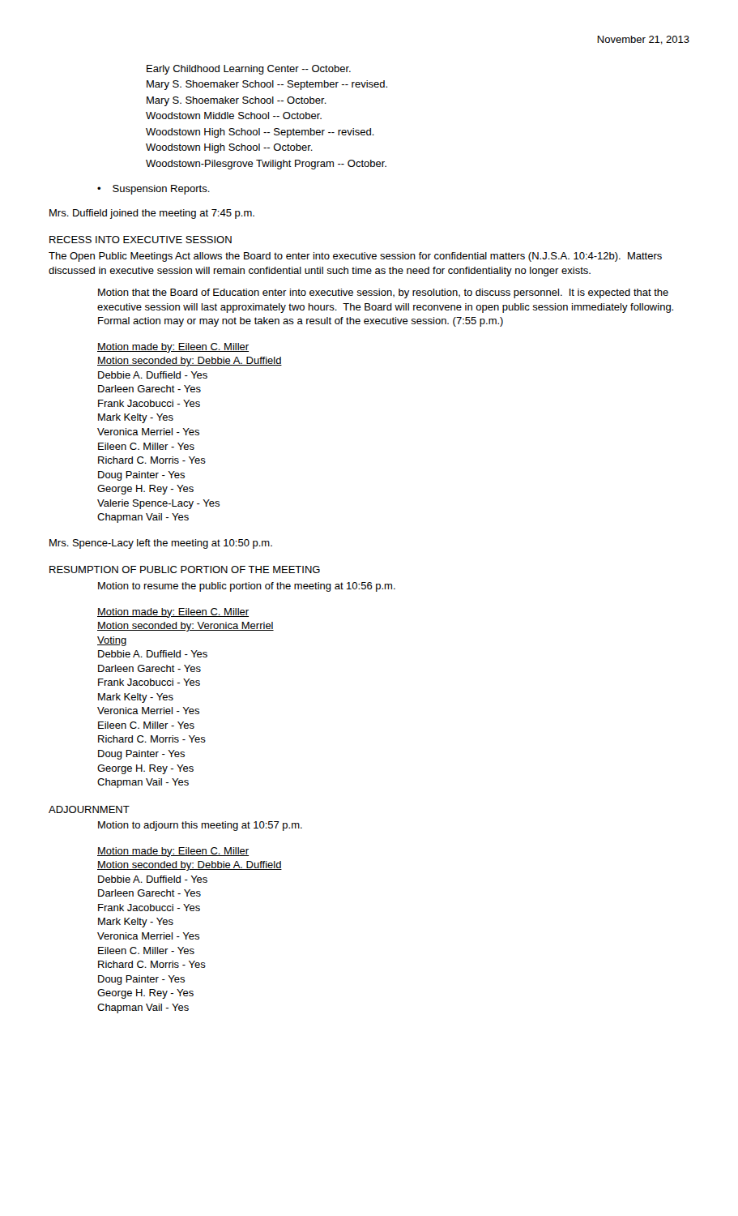November 21, 2013
Early Childhood Learning Center -- October.
Mary S. Shoemaker School -- September -- revised.
Mary S. Shoemaker School -- October.
Woodstown Middle School -- October.
Woodstown High School -- September -- revised.
Woodstown High School -- October.
Woodstown-Pilesgrove Twilight Program -- October.
Suspension Reports.
Mrs. Duffield joined the meeting at 7:45 p.m.
RECESS INTO EXECUTIVE SESSION
The Open Public Meetings Act allows the Board to enter into executive session for confidential matters (N.J.S.A. 10:4-12b). Matters discussed in executive session will remain confidential until such time as the need for confidentiality no longer exists.
Motion that the Board of Education enter into executive session, by resolution, to discuss personnel. It is expected that the executive session will last approximately two hours. The Board will reconvene in open public session immediately following. Formal action may or may not be taken as a result of the executive session. (7:55 p.m.)
Motion made by: Eileen C. Miller
Motion seconded by: Debbie A. Duffield
Debbie A. Duffield - Yes
Darleen Garecht - Yes
Frank Jacobucci - Yes
Mark Kelty - Yes
Veronica Merriel - Yes
Eileen C. Miller - Yes
Richard C. Morris - Yes
Doug Painter - Yes
George H. Rey - Yes
Valerie Spence-Lacy - Yes
Chapman Vail - Yes
Mrs. Spence-Lacy left the meeting at 10:50 p.m.
RESUMPTION OF PUBLIC PORTION OF THE MEETING
Motion to resume the public portion of the meeting at 10:56 p.m.
Motion made by: Eileen C. Miller
Motion seconded by: Veronica Merriel
Voting
Debbie A. Duffield - Yes
Darleen Garecht - Yes
Frank Jacobucci - Yes
Mark Kelty - Yes
Veronica Merriel - Yes
Eileen C. Miller - Yes
Richard C. Morris - Yes
Doug Painter - Yes
George H. Rey - Yes
Chapman Vail - Yes
ADJOURNMENT
Motion to adjourn this meeting at 10:57 p.m.
Motion made by: Eileen C. Miller
Motion seconded by: Debbie A. Duffield
Debbie A. Duffield - Yes
Darleen Garecht - Yes
Frank Jacobucci - Yes
Mark Kelty - Yes
Veronica Merriel - Yes
Eileen C. Miller - Yes
Richard C. Morris - Yes
Doug Painter - Yes
George H. Rey - Yes
Chapman Vail - Yes